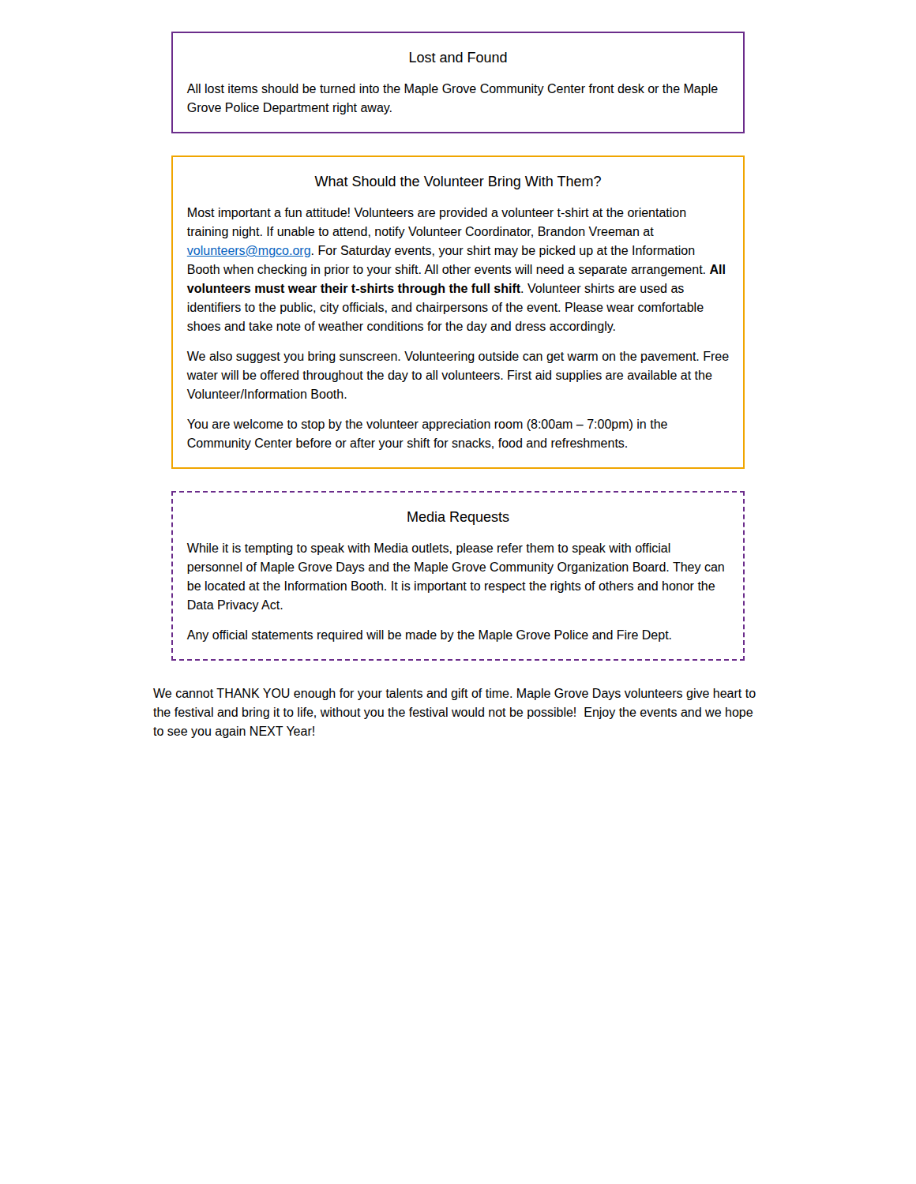Lost and Found
All lost items should be turned into the Maple Grove Community Center front desk or the Maple Grove Police Department right away.
What Should the Volunteer Bring With Them?
Most important a fun attitude! Volunteers are provided a volunteer t-shirt at the orientation training night. If unable to attend, notify Volunteer Coordinator, Brandon Vreeman at volunteers@mgco.org. For Saturday events, your shirt may be picked up at the Information Booth when checking in prior to your shift. All other events will need a separate arrangement. All volunteers must wear their t-shirts through the full shift. Volunteer shirts are used as identifiers to the public, city officials, and chairpersons of the event. Please wear comfortable shoes and take note of weather conditions for the day and dress accordingly.
We also suggest you bring sunscreen. Volunteering outside can get warm on the pavement. Free water will be offered throughout the day to all volunteers. First aid supplies are available at the Volunteer/Information Booth.
You are welcome to stop by the volunteer appreciation room (8:00am – 7:00pm) in the Community Center before or after your shift for snacks, food and refreshments.
Media Requests
While it is tempting to speak with Media outlets, please refer them to speak with official personnel of Maple Grove Days and the Maple Grove Community Organization Board. They can be located at the Information Booth. It is important to respect the rights of others and honor the Data Privacy Act.
Any official statements required will be made by the Maple Grove Police and Fire Dept.
We cannot THANK YOU enough for your talents and gift of time. Maple Grove Days volunteers give heart to the festival and bring it to life, without you the festival would not be possible! Enjoy the events and we hope to see you again NEXT Year!